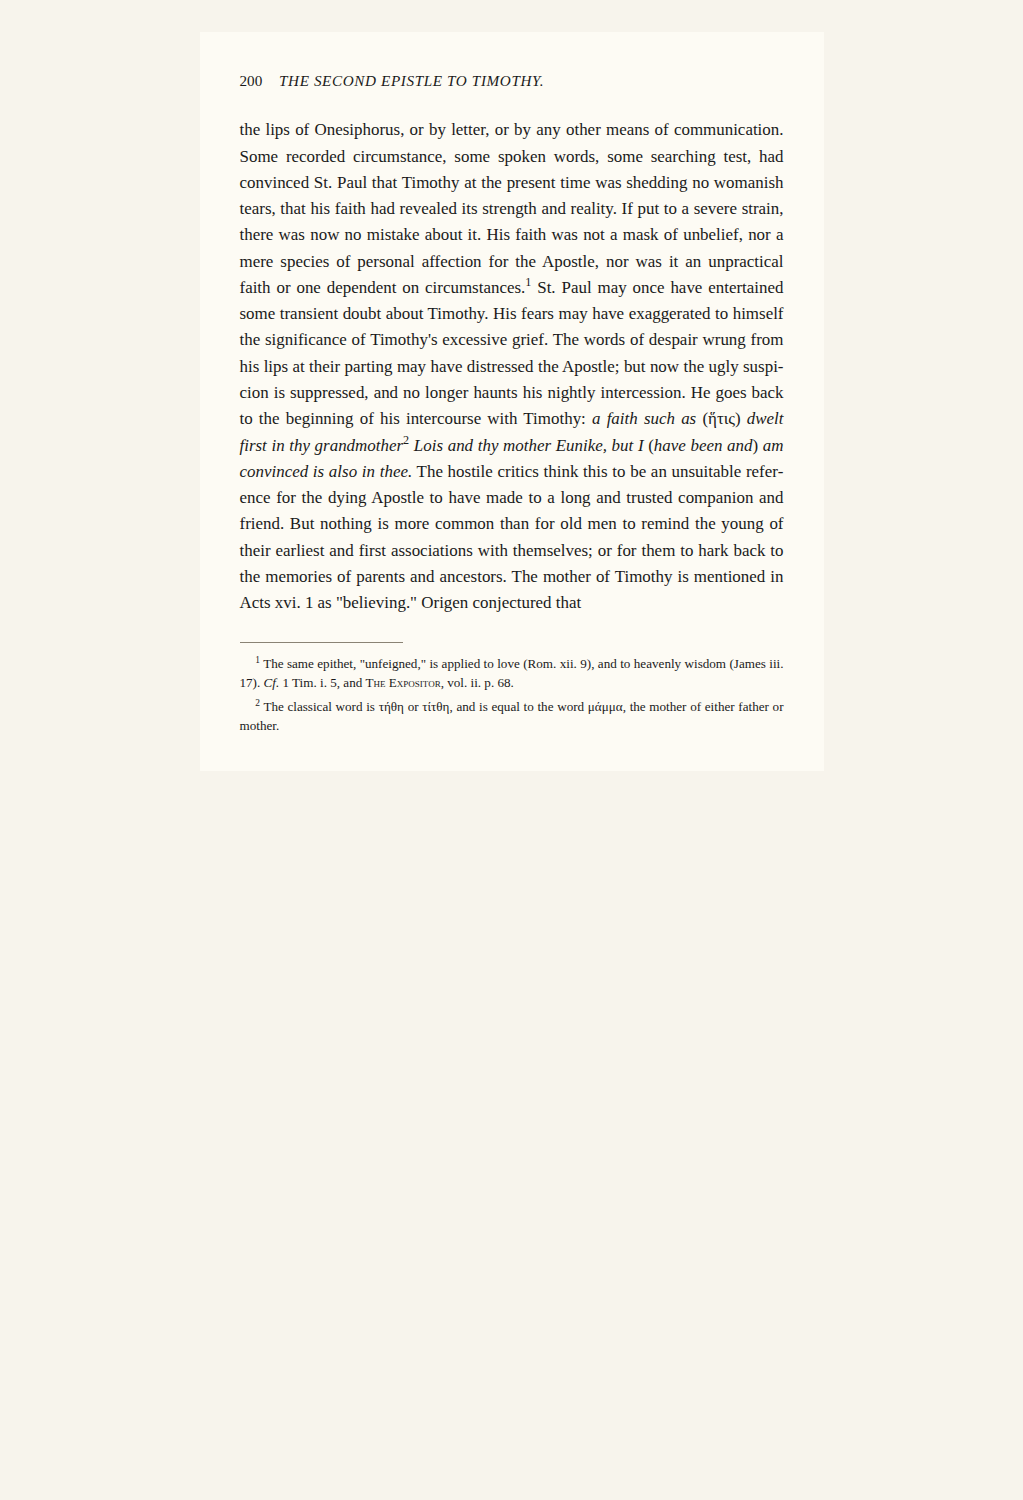200 THE SECOND EPISTLE TO TIMOTHY.
the lips of Onesiphorus, or by letter, or by any other means of communication. Some recorded circumstance, some spoken words, some searching test, had convinced St. Paul that Timothy at the present time was shedding no womanish tears, that his faith had revealed its strength and reality. If put to a severe strain, there was now no mistake about it. His faith was not a mask of unbelief, nor a mere species of personal affection for the Apostle, nor was it an unpractical faith or one dependent on circumstances.1 St. Paul may once have entertained some transient doubt about Timothy. His fears may have exaggerated to himself the significance of Timothy's excessive grief. The words of despair wrung from his lips at their parting may have distressed the Apostle; but now the ugly suspicion is suppressed, and no longer haunts his nightly intercession. He goes back to the beginning of his intercourse with Timothy: a faith such as (ἥτις) dwelt first in thy grandmother2 Lois and thy mother Eunike, but I (have been and) am convinced is also in thee. The hostile critics think this to be an unsuitable reference for the dying Apostle to have made to a long and trusted companion and friend. But nothing is more common than for old men to remind the young of their earliest and first associations with themselves; or for them to hark back to the memories of parents and ancestors. The mother of Timothy is mentioned in Acts xvi. 1 as "believing." Origen conjectured that
1 The same epithet, "unfeigned," is applied to love (Rom. xii. 9), and to heavenly wisdom (James iii. 17). Cf. 1 Tim. i. 5, and The Expositor, vol. ii. p. 68.
2 The classical word is τήθη or τίτθη, and is equal to the word μάμμα, the mother of either father or mother.